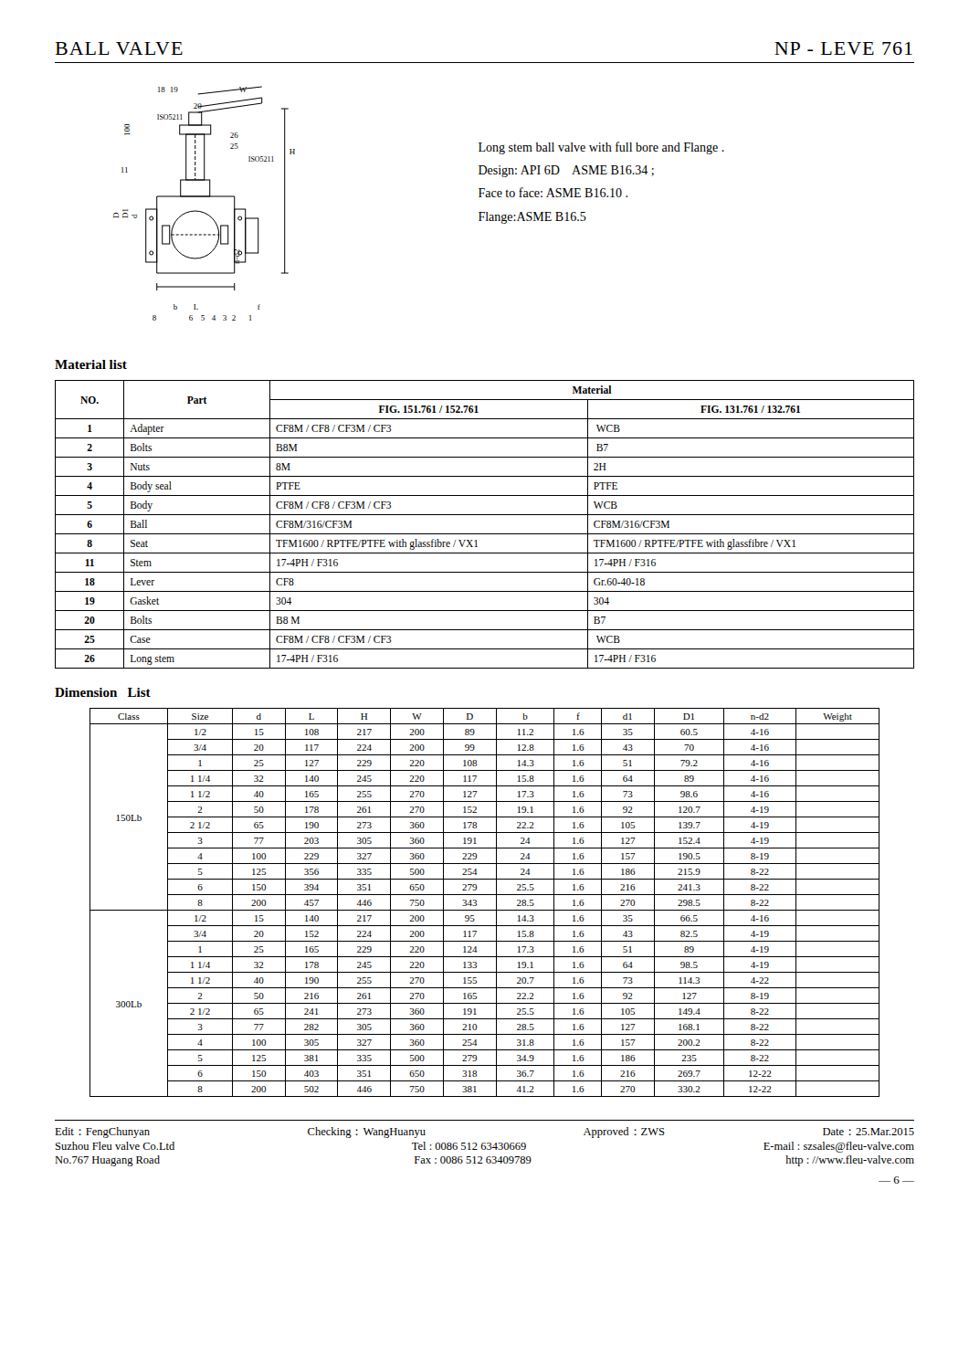BALL VALVE
NP - LEVE 761
18 19 W 20 ISO5211 26 25 ISO5211 H 11 100 D D1 d n-d2 8 6 5 4 3 2 1 b L f
Long stem ball valve with full bore and Flange .
Design: API 6D ASME B16.34 ;
Face to face: ASME B16.10 .
Flange:ASME B16.5
Material list
| NO. | Part | Material |
| --- | --- | --- |
| FIG. 151.761 / 152.761 | FIG. 131.761 / 132.761 |
| 1 | Adapter | CF8M / CF8 / CF3M / CF3 | WCB |
| 2 | Bolts | B8M | B7 |
| 3 | Nuts | 8M | 2H |
| 4 | Body seal | PTFE | PTFE |
| 5 | Body | CF8M / CF8 / CF3M / CF3 | WCB |
| 6 | Ball | CF8M/316/CF3M | CF8M/316/CF3M |
| 8 | Seat | TFM1600 / RPTFE/PTFE with glassfibre / VX1 | TFM1600 / RPTFE/PTFE with glassfibre / VX1 |
| 11 | Stem | 17-4PH / F316 | 17-4PH / F316 |
| 18 | Lever | CF8 | Gr.60-40-18 |
| 19 | Gasket | 304 | 304 |
| 20 | Bolts | B8 M | B7 |
| 25 | Case | CF8M / CF8 / CF3M / CF3 | WCB |
| 26 | Long stem | 17-4PH / F316 | 17-4PH / F316 |
Dimension List
| Class | Size | d | L | H | W | D | b | f | d1 | D1 | n-d2 | Weight |
| --- | --- | --- | --- | --- | --- | --- | --- | --- | --- | --- | --- | --- |
| 150Lb | 1/2 | 15 | 108 | 217 | 200 | 89 | 11.2 | 1.6 | 35 | 60.5 | 4-16 | |
| 3/4 | 20 | 117 | 224 | 200 | 99 | 12.8 | 1.6 | 43 | 70 | 4-16 | |
| 1 | 25 | 127 | 229 | 220 | 108 | 14.3 | 1.6 | 51 | 79.2 | 4-16 | |
| 1 1/4 | 32 | 140 | 245 | 220 | 117 | 15.8 | 1.6 | 64 | 89 | 4-16 | |
| 1 1/2 | 40 | 165 | 255 | 270 | 127 | 17.3 | 1.6 | 73 | 98.6 | 4-16 | |
| 2 | 50 | 178 | 261 | 270 | 152 | 19.1 | 1.6 | 92 | 120.7 | 4-19 | |
| 2 1/2 | 65 | 190 | 273 | 360 | 178 | 22.2 | 1.6 | 105 | 139.7 | 4-19 | |
| 3 | 77 | 203 | 305 | 360 | 191 | 24 | 1.6 | 127 | 152.4 | 4-19 | |
| 4 | 100 | 229 | 327 | 360 | 229 | 24 | 1.6 | 157 | 190.5 | 8-19 | |
| 5 | 125 | 356 | 335 | 500 | 254 | 24 | 1.6 | 186 | 215.9 | 8-22 | |
| 6 | 150 | 394 | 351 | 650 | 279 | 25.5 | 1.6 | 216 | 241.3 | 8-22 | |
| 8 | 200 | 457 | 446 | 750 | 343 | 28.5 | 1.6 | 270 | 298.5 | 8-22 | |
| 300Lb | 1/2 | 15 | 140 | 217 | 200 | 95 | 14.3 | 1.6 | 35 | 66.5 | 4-16 | |
| 3/4 | 20 | 152 | 224 | 200 | 117 | 15.8 | 1.6 | 43 | 82.5 | 4-19 | |
| 1 | 25 | 165 | 229 | 220 | 124 | 17.3 | 1.6 | 51 | 89 | 4-19 | |
| 1 1/4 | 32 | 178 | 245 | 220 | 133 | 19.1 | 1.6 | 64 | 98.5 | 4-19 | |
| 1 1/2 | 40 | 190 | 255 | 270 | 155 | 20.7 | 1.6 | 73 | 114.3 | 4-22 | |
| 2 | 50 | 216 | 261 | 270 | 165 | 22.2 | 1.6 | 92 | 127 | 8-19 | |
| 2 1/2 | 65 | 241 | 273 | 360 | 191 | 25.5 | 1.6 | 105 | 149.4 | 8-22 | |
| 3 | 77 | 282 | 305 | 360 | 210 | 28.5 | 1.6 | 127 | 168.1 | 8-22 | |
| 4 | 100 | 305 | 327 | 360 | 254 | 31.8 | 1.6 | 157 | 200.2 | 8-22 | |
| 5 | 125 | 381 | 335 | 500 | 279 | 34.9 | 1.6 | 186 | 235 | 8-22 | |
| 6 | 150 | 403 | 351 | 650 | 318 | 36.7 | 1.6 | 216 | 269.7 | 12-22 | |
| 8 | 200 | 502 | 446 | 750 | 381 | 41.2 | 1.6 | 270 | 330.2 | 12-22 | |
Edit：FengChunyan Checking：WangHuanyu Approved：ZWS Date：25.Mar.2015
Suzhou Fleu valve Co.Ltd Tel : 0086 512 63430669 E-mail : szsales@fleu-valve.com
No.767 Huagang Road Fax : 0086 512 63409789 http : //www.fleu-valve.com
— 6 —